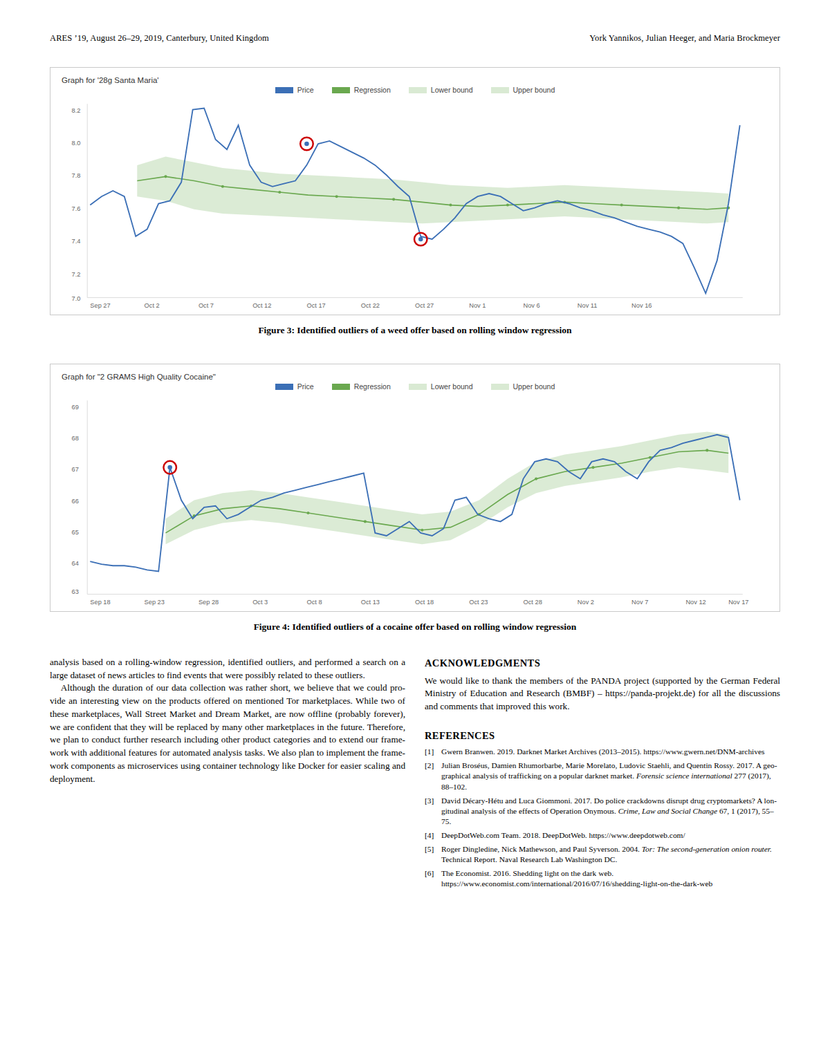ARES ’19, August 26–29, 2019, Canterbury, United Kingdom
York Yannikos, Julian Heeger, and Maria Brockmeyer
Graph for '28g Santa Maria'
Price
Regression
Lower bound
Upper bound
8.2 8.0 7.8 7.6 7.4 7.2 7.0 Sep 27 Oct 2 Oct 7 Oct 12 Oct 17 Oct 22 Oct 27 Nov 1 Nov 6 Nov 11 Nov 16
Figure 3: Identified outliers of a weed offer based on rolling window regression
Graph for "2 GRAMS High Quality Cocaine"
Price
Regression
Lower bound
Upper bound
69 68 67 66 65 64 63 Sep 18 Sep 23 Sep 28 Oct 3 Oct 8 Oct 13 Oct 18 Oct 23 Oct 28 Nov 2 Nov 7 Nov 12 Nov 17
Figure 4: Identified outliers of a cocaine offer based on rolling window regression
analysis based on a rolling-window regression, identified outliers, and performed a search on a large dataset of news articles to find events that were possibly related to these outliers.
Although the duration of our data collection was rather short, we believe that we could provide an interesting view on the products offered on mentioned Tor marketplaces. While two of these marketplaces, Wall Street Market and Dream Market, are now offline (probably forever), we are confident that they will be replaced by many other marketplaces in the future. Therefore, we plan to conduct further research including other product categories and to extend our framework with additional features for automated analysis tasks. We also plan to implement the framework components as microservices using container technology like Docker for easier scaling and deployment.
ACKNOWLEDGMENTS
We would like to thank the members of the PANDA project (supported by the German Federal Ministry of Education and Research (BMBF) – https://panda-projekt.de) for all the discussions and comments that improved this work.
REFERENCES
Gwern Branwen. 2019. Darknet Market Archives (2013–2015). https://www.gwern.net/DNM-archives
Julian Broséus, Damien Rhumorbarbe, Marie Morelato, Ludovic Staehli, and Quentin Rossy. 2017. A geographical analysis of trafficking on a popular darknet market. Forensic science international 277 (2017), 88–102.
David Décary-Hétu and Luca Giommoni. 2017. Do police crackdowns disrupt drug cryptomarkets? A longitudinal analysis of the effects of Operation Onymous. Crime, Law and Social Change 67, 1 (2017), 55–75.
DeepDotWeb.com Team. 2018. DeepDotWeb. https://www.deepdotweb.com/
Roger Dingledine, Nick Mathewson, and Paul Syverson. 2004. Tor: The second-generation onion router. Technical Report. Naval Research Lab Washington DC.
The Economist. 2016. Shedding light on the dark web. https://www.economist.com/international/2016/07/16/shedding-light-on-the-dark-web